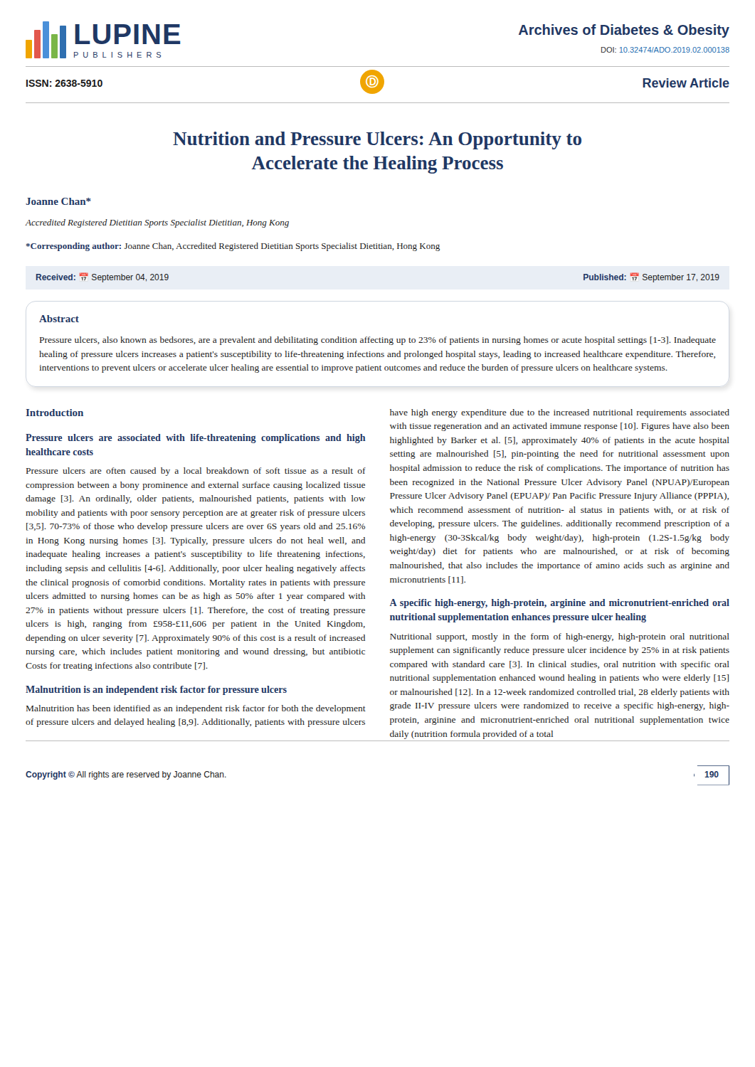LUPINE
PUBLISHERS
Archives of Diabetes & Obesity
DOI: 10.32474/ADO.2019.02.000138
ISSN: 2638-5910
Ⓓ
Review Article
Nutrition and Pressure Ulcers: An Opportunity to
Accelerate the Healing Process
Joanne Chan*
Accredited Registered Dietitian Sports Specialist Dietitian, Hong Kong
*Corresponding author: Joanne Chan, Accredited Registered Dietitian Sports Specialist Dietitian, Hong Kong
Received: 📅 September 04, 2019
Published: 📅 September 17, 2019
Abstract
Pressure ulcers, also known as bedsores, are a prevalent and debilitating condition affecting up to 23% of patients in nursing homes or acute hospital settings [1-3]. Inadequate healing of pressure ulcers increases a patient's susceptibility to life-threatening infections and prolonged hospital stays, leading to increased healthcare expenditure. Therefore, interventions to prevent ulcers or accelerate ulcer healing are essential to improve patient outcomes and reduce the burden of pressure ulcers on healthcare systems.
Introduction
Pressure ulcers are associated with life-threatening complications and high healthcare costs
Pressure ulcers are often caused by a local breakdown of soft tissue as a result of compression between a bony prominence and external surface causing localized tissue damage [3]. An ordinally, older patients, malnourished patients, patients with low mobility and patients with poor sensory perception are at greater risk of pressure ulcers [3,5]. 70-73% of those who develop pressure ulcers are over 6S years old and 25.16% in Hong Kong nursing homes [3]. Typically, pressure ulcers do not heal well, and inadequate healing increases a patient's susceptibility to life threatening infections, including sepsis and cellulitis [4-6]. Additionally, poor ulcer healing negatively affects the clinical prognosis of comorbid conditions. Mortality rates in patients with pressure ulcers admitted to nursing homes can be as high as 50% after 1 year compared with 27% in patients without pressure ulcers [1]. Therefore, the cost of treating pressure ulcers is high, ranging from £958-£11,606 per patient in the United Kingdom, depending on ulcer severity [7]. Approximately 90% of this cost is a result of increased nursing care, which includes patient monitoring and wound dressing, but antibiotic Costs for treating infections also contribute [7].
Malnutrition is an independent risk factor for pressure ulcers
Malnutrition has been identified as an independent risk factor for both the development of pressure ulcers and delayed healing [8,9]. Additionally, patients with pressure ulcers have high energy expenditure due to the increased nutritional requirements associated with tissue regeneration and an activated immune response [10]. Figures have also been highlighted by Barker et al. [5], approximately 40% of patients in the acute hospital setting are malnourished [5], pin-pointing the need for nutritional assessment upon hospital admission to reduce the risk of complications. The importance of nutrition has been recognized in the National Pressure Ulcer Advisory Panel (NPUAP)/European Pressure Ulcer Advisory Panel (EPUAP)/ Pan Pacific Pressure Injury Alliance (PPPIA), which recommend assessment of nutrition- al status in patients with, or at risk of developing, pressure ulcers. The guidelines. additionally recommend prescription of a high-energy (30-3Skcal/kg body weight/day), high-protein (1.2S-1.5g/kg body weight/day) diet for patients who are malnourished, or at risk of becoming malnourished, that also includes the importance of amino acids such as arginine and micronutrients [11].
A specific high-energy, high-protein, arginine and micronutrient-enriched oral nutritional supplementation enhances pressure ulcer healing
Nutritional support, mostly in the form of high-energy, high-protein oral nutritional supplement can significantly reduce pressure ulcer incidence by 25% in at risk patients compared with standard care [3]. In clinical studies, oral nutrition with specific oral nutritional supplementation enhanced wound healing in patients who were elderly [15] or malnourished [12]. In a 12-week randomized controlled trial, 28 elderly patients with grade II-IV pressure ulcers were randomized to receive a specific high-energy, high-protein, arginine and micronutrient-enriched oral nutritional supplementation twice daily (nutrition formula provided of a total
Copyright © All rights are reserved by Joanne Chan.
190